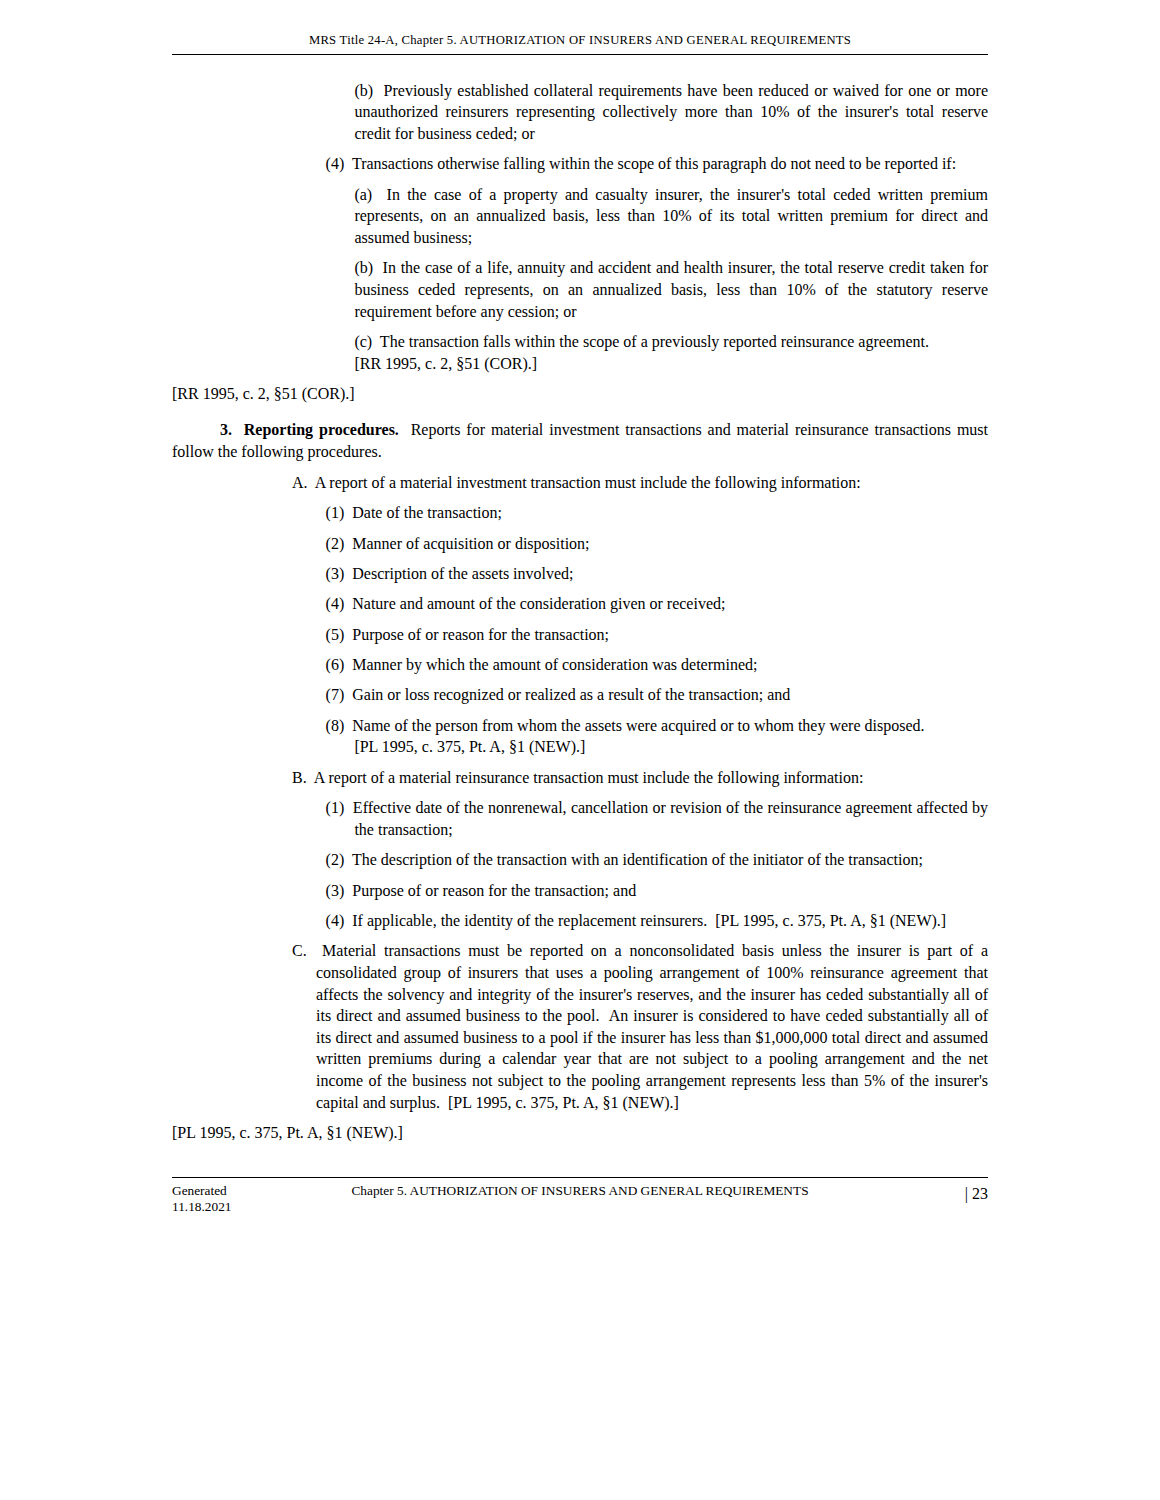MRS Title 24-A, Chapter 5. AUTHORIZATION OF INSURERS AND GENERAL REQUIREMENTS
(b) Previously established collateral requirements have been reduced or waived for one or more unauthorized reinsurers representing collectively more than 10% of the insurer's total reserve credit for business ceded; or
(4) Transactions otherwise falling within the scope of this paragraph do not need to be reported if:
(a) In the case of a property and casualty insurer, the insurer's total ceded written premium represents, on an annualized basis, less than 10% of its total written premium for direct and assumed business;
(b) In the case of a life, annuity and accident and health insurer, the total reserve credit taken for business ceded represents, on an annualized basis, less than 10% of the statutory reserve requirement before any cession; or
(c) The transaction falls within the scope of a previously reported reinsurance agreement.
[RR 1995, c. 2, §51 (COR).]
[RR 1995, c. 2, §51 (COR).]
3. Reporting procedures. Reports for material investment transactions and material reinsurance transactions must follow the following procedures.
A. A report of a material investment transaction must include the following information:
(1) Date of the transaction;
(2) Manner of acquisition or disposition;
(3) Description of the assets involved;
(4) Nature and amount of the consideration given or received;
(5) Purpose of or reason for the transaction;
(6) Manner by which the amount of consideration was determined;
(7) Gain or loss recognized or realized as a result of the transaction; and
(8) Name of the person from whom the assets were acquired or to whom they were disposed.
[PL 1995, c. 375, Pt. A, §1 (NEW).]
B. A report of a material reinsurance transaction must include the following information:
(1) Effective date of the nonrenewal, cancellation or revision of the reinsurance agreement affected by the transaction;
(2) The description of the transaction with an identification of the initiator of the transaction;
(3) Purpose of or reason for the transaction; and
(4) If applicable, the identity of the replacement reinsurers. [PL 1995, c. 375, Pt. A, §1 (NEW).]
C. Material transactions must be reported on a nonconsolidated basis unless the insurer is part of a consolidated group of insurers that uses a pooling arrangement of 100% reinsurance agreement that affects the solvency and integrity of the insurer's reserves, and the insurer has ceded substantially all of its direct and assumed business to the pool. An insurer is considered to have ceded substantially all of its direct and assumed business to a pool if the insurer has less than $1,000,000 total direct and assumed written premiums during a calendar year that are not subject to a pooling arrangement and the net income of the business not subject to the pooling arrangement represents less than 5% of the insurer's capital and surplus. [PL 1995, c. 375, Pt. A, §1 (NEW).]
[PL 1995, c. 375, Pt. A, §1 (NEW).]
Generated
11.18.2021
Chapter 5. AUTHORIZATION OF INSURERS AND GENERAL REQUIREMENTS
| 23